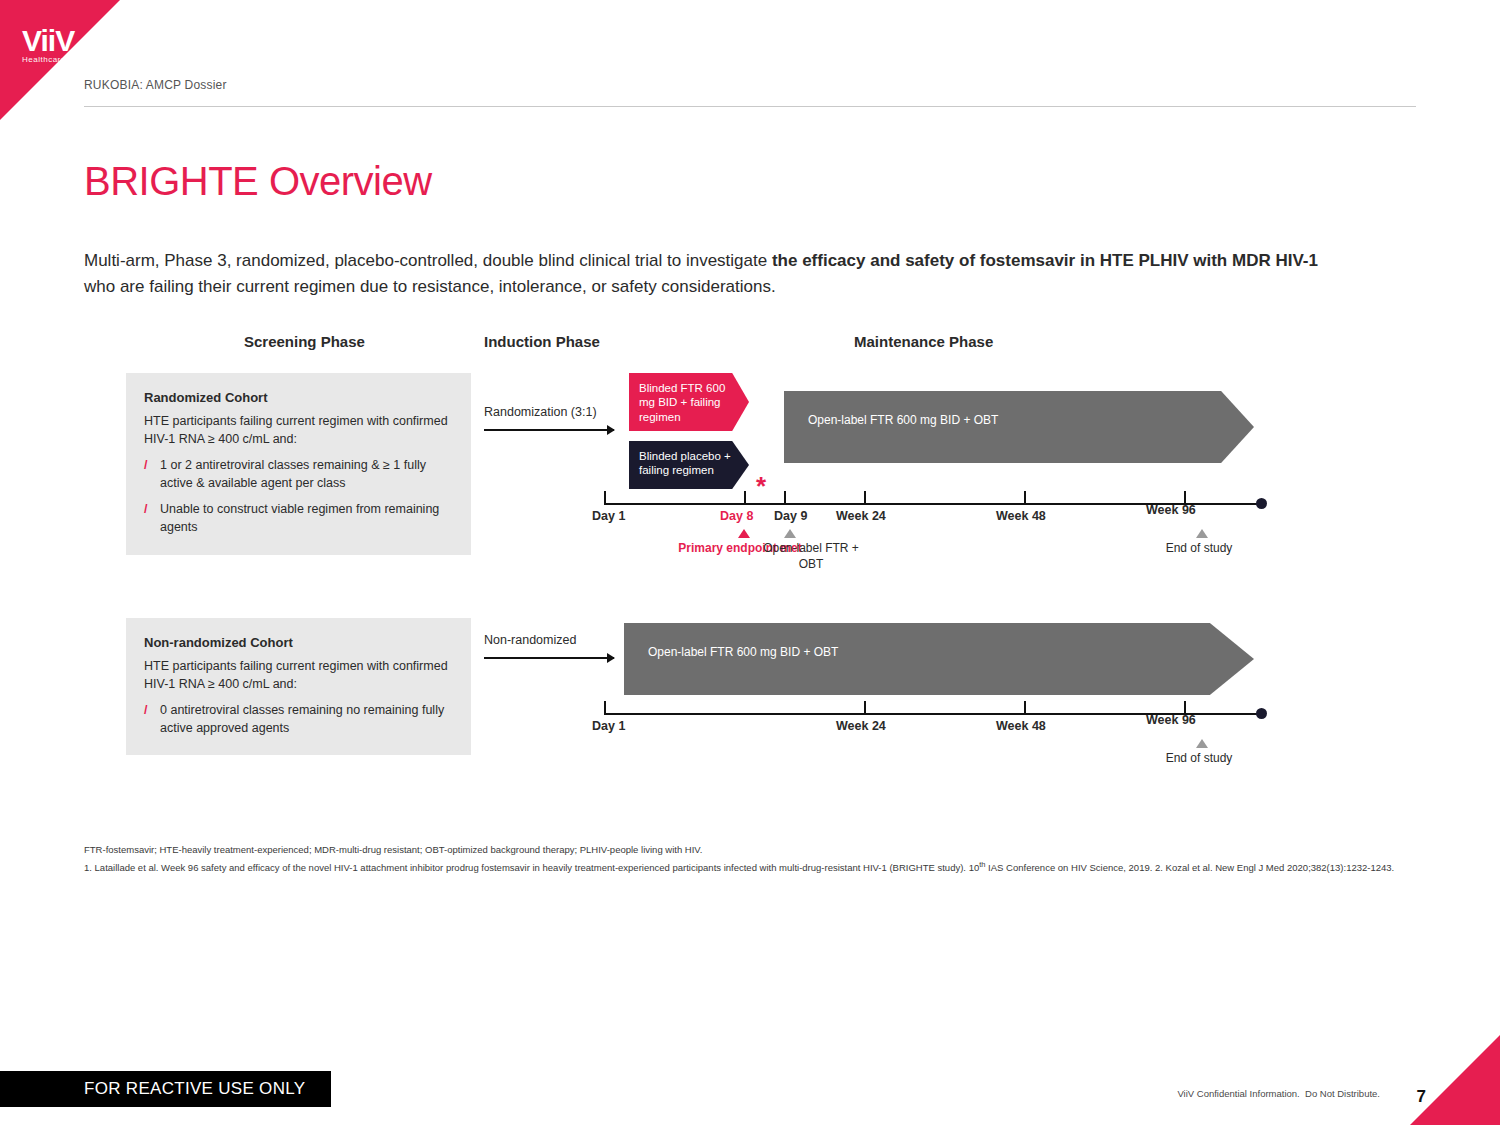ViiV
Healthcare
RUKOBIA: AMCP Dossier
BRIGHTE Overview
Multi-arm, Phase 3, randomized, placebo-controlled, double blind clinical trial to investigate the efficacy and safety of fostemsavir in HTE PLHIV with MDR HIV-1 who are failing their current regimen due to resistance, intolerance, or safety considerations.
Screening Phase Induction Phase Maintenance Phase
Randomized Cohort
HTE participants failing current regimen with confirmed HIV-1 RNA ≥ 400 c/mL and:
1 or 2 antiretroviral classes remaining & ≥ 1 fully active & available agent per class
Unable to construct viable regimen from remaining agents
Randomization (3:1)
Blinded FTR 600 mg BID + failing regimen
Blinded placebo + failing regimen
Open-label FTR 600 mg BID + OBT
Day 1
Day 8
Day 9
Week 24
Week 48
Week 96
*
Primary endpoint met
Open-label FTR + OBT
End of study
Non-randomized Cohort
HTE participants failing current regimen with confirmed HIV-1 RNA ≥ 400 c/mL and:
0 antiretroviral classes remaining no remaining fully active approved agents
Non-randomized
Open-label FTR 600 mg BID + OBT
Day 1
Week 24
Week 48
Week 96
End of study
FTR-fostemsavir; HTE-heavily treatment-experienced; MDR-multi-drug resistant; OBT-optimized background therapy; PLHIV-people living with HIV.
1. Lataillade et al. Week 96 safety and efficacy of the novel HIV-1 attachment inhibitor prodrug fostemsavir in heavily treatment-experienced participants infected with multi-drug-resistant HIV-1 (BRIGHTE study). 10th IAS Conference on HIV Science, 2019. 2. Kozal et al. New Engl J Med 2020;382(13):1232-1243.
FOR REACTIVE USE ONLY
ViiV Confidential Information. Do Not Distribute.
7